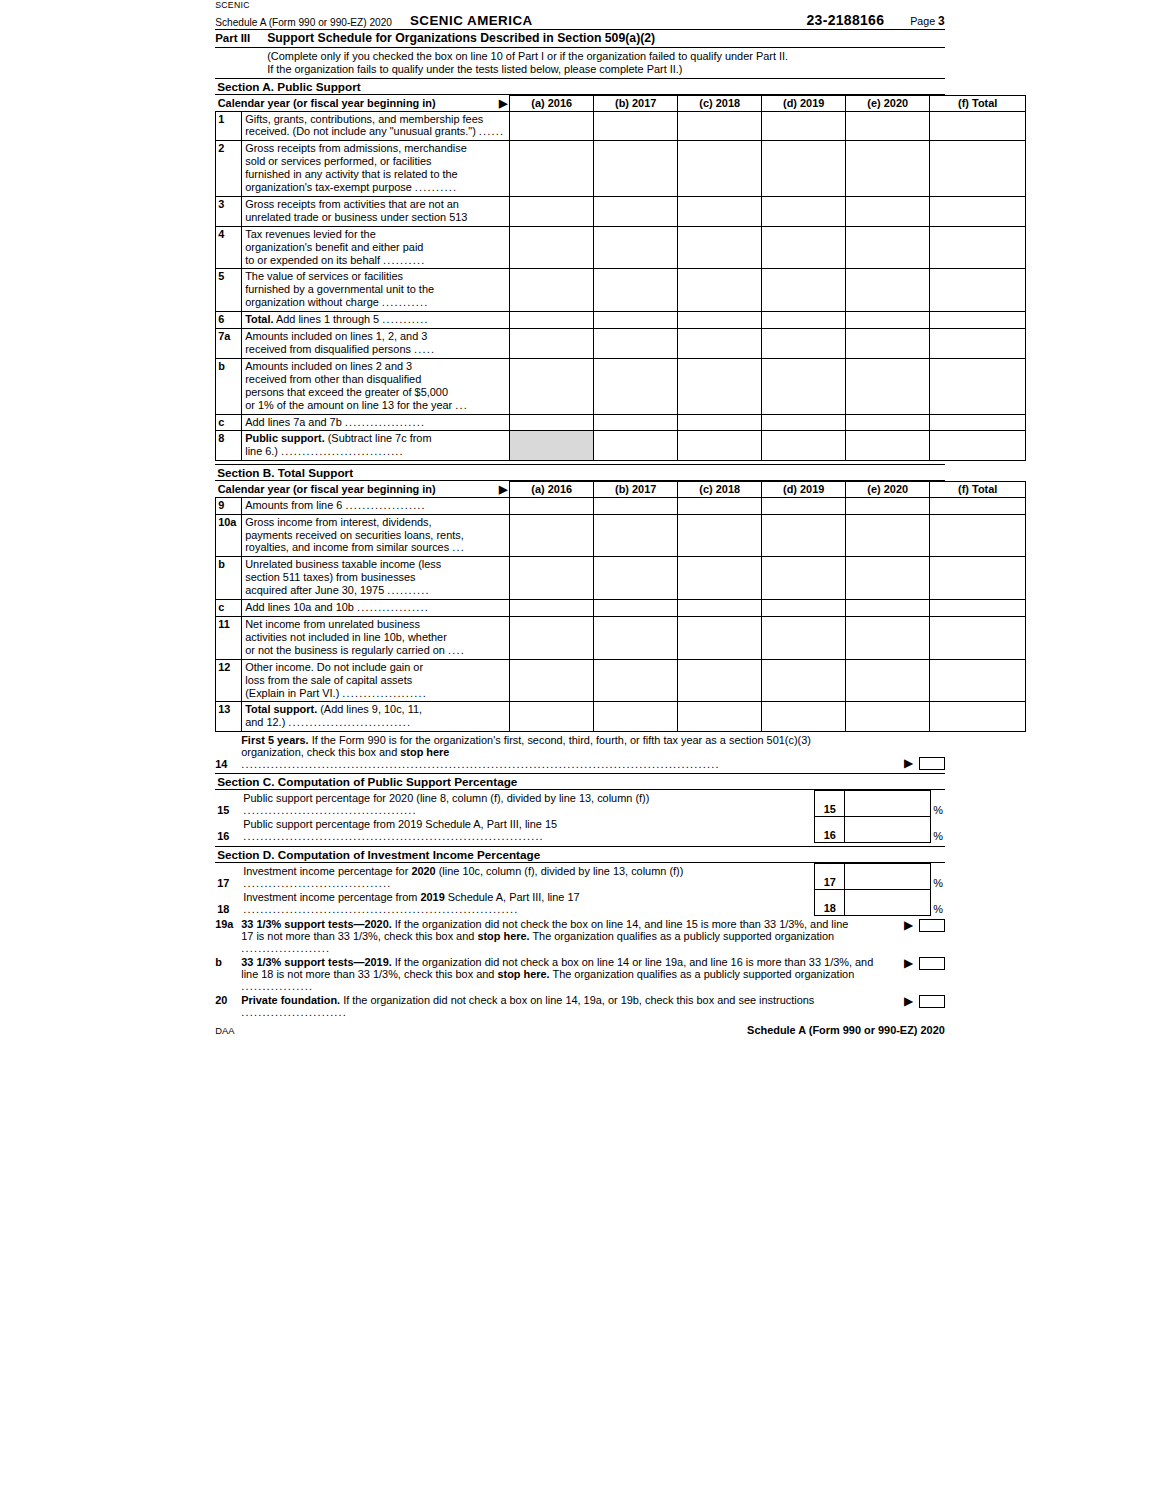SCENIC
Schedule A (Form 990 or 990-EZ) 2020
SCENIC AMERICA
23-2188166
Page 3
Part III
Support Schedule for Organizations Described in Section 509(a)(2)
(Complete only if you checked the box on line 10 of Part I or if the organization failed to qualify under Part II.
If the organization fails to qualify under the tests listed below, please complete Part II.)
Section A. Public Support
| Calendar year (or fiscal year beginning in) ▶ | (a) 2016 | (b) 2017 | (c) 2018 | (d) 2019 | (e) 2020 | (f) Total |
| 1 | Gifts, grants, contributions, and membership fees received. (Do not include any "unusual grants.") ...... | | | | | | |
| 2 | Gross receipts from admissions, merchandise sold or services performed, or facilities furnished in any activity that is related to the organization's tax-exempt purpose .......... | | | | | | |
| 3 | Gross receipts from activities that are not an unrelated trade or business under section 513 | | | | | | |
| 4 | Tax revenues levied for the organization's benefit and either paid to or expended on its behalf .......... | | | | | | |
| 5 | The value of services or facilities furnished by a governmental unit to the organization without charge ........... | | | | | | |
| 6 | Total. Add lines 1 through 5 ........... | | | | | | |
| 7a | Amounts included on lines 1, 2, and 3 received from disqualified persons ..... | | | | | | |
| b | Amounts included on lines 2 and 3 received from other than disqualified persons that exceed the greater of $5,000 or 1% of the amount on line 13 for the year ... | | | | | | |
| c | Add lines 7a and 7b ................... | | | | | | |
| 8 | Public support. (Subtract line 7c from line 6.) ............................. | | | | | | |
Section B. Total Support
| Calendar year (or fiscal year beginning in) ▶ | (a) 2016 | (b) 2017 | (c) 2018 | (d) 2019 | (e) 2020 | (f) Total |
| 9 | Amounts from line 6 ................... | | | | | | |
| 10a | Gross income from interest, dividends, payments received on securities loans, rents, royalties, and income from similar sources ... | | | | | | |
| b | Unrelated business taxable income (less section 511 taxes) from businesses acquired after June 30, 1975 .......... | | | | | | |
| c | Add lines 10a and 10b ................. | | | | | | |
| 11 | Net income from unrelated business activities not included in line 10b, whether or not the business is regularly carried on .... | | | | | | |
| 12 | Other income. Do not include gain or loss from the sale of capital assets (Explain in Part VI.) .................... | | | | | | |
| 13 | Total support. (Add lines 9, 10c, 11, and 12.) ............................. | | | | | | |
14
First 5 years. If the Form 990 is for the organization's first, second, third, fourth, or fifth tax year as a section 501(c)(3)
organization, check this box and stop here .................................................................................................................
▶
Section C. Computation of Public Support Percentage
| 15 | Public support percentage for 2020 (line 8, column (f), divided by line 13, column (f)) ......................................... | 15 | | % |
| 16 | Public support percentage from 2019 Schedule A, Part III, line 15 ....................................................................... | 16 | | % |
Section D. Computation of Investment Income Percentage
| 17 | Investment income percentage for 2020 (line 10c, column (f), divided by line 13, column (f)) ................................... | 17 | | % |
| 18 | Investment income percentage from 2019 Schedule A, Part III, line 17 ................................................................. | 18 | | % |
19a
33 1/3% support tests—2020. If the organization did not check the box on line 14, and line 15 is more than 33 1/3%, and line
17 is not more than 33 1/3%, check this box and stop here. The organization qualifies as a publicly supported organization .....................
▶
b
33 1/3% support tests—2019. If the organization did not check a box on line 14 or line 19a, and line 16 is more than 33 1/3%, and
line 18 is not more than 33 1/3%, check this box and stop here. The organization qualifies as a publicly supported organization .................
▶
20
Private foundation. If the organization did not check a box on line 14, 19a, or 19b, check this box and see instructions .........................
▶
DAA
Schedule A (Form 990 or 990-EZ) 2020